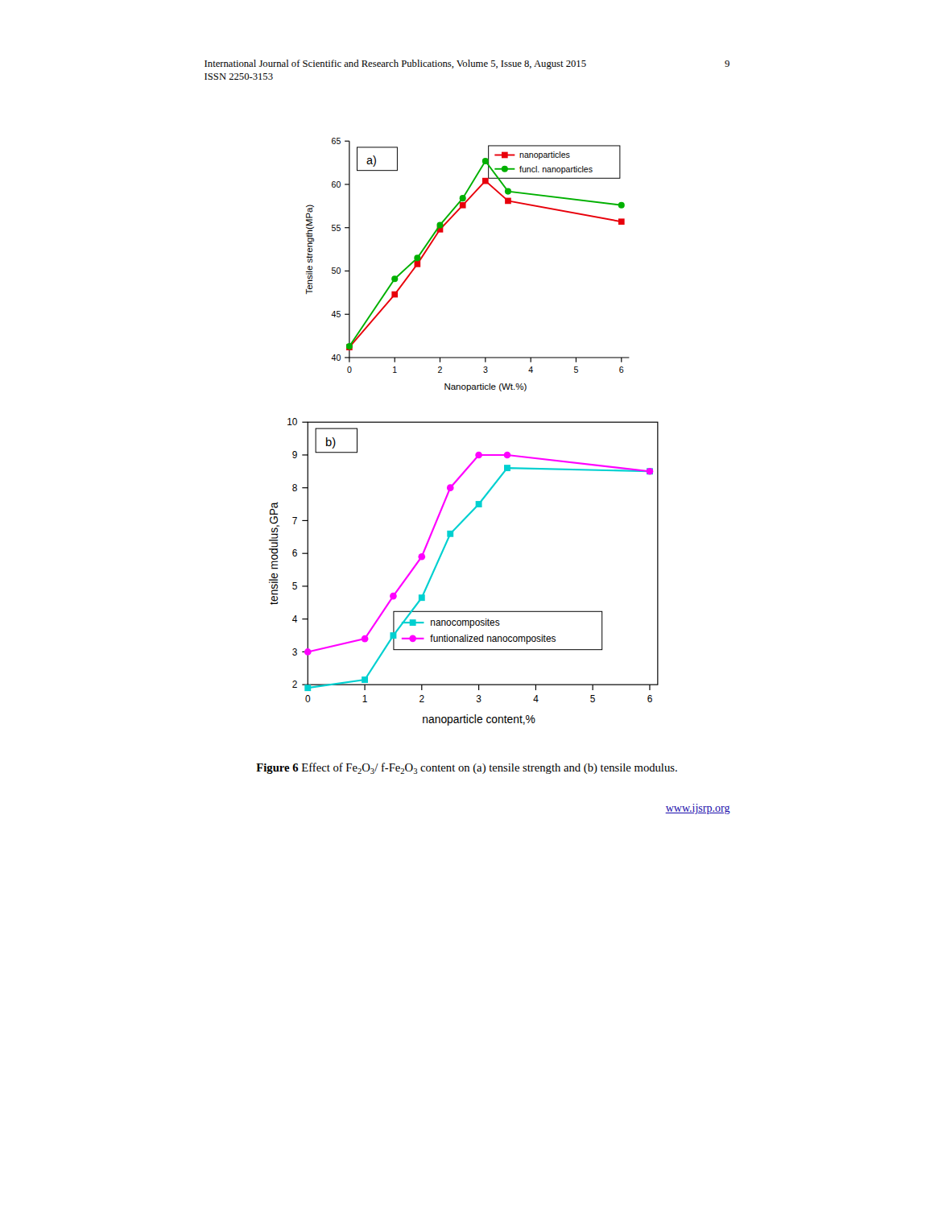International Journal of Scientific and Research Publications, Volume 5, Issue 8, August 2015 ISSN 2250-3153 9
40 45 50 55 60 65 0 1 2 3 4 5 6 Nanoparticle (Wt.%) Tensile strength(MPa) a) nanoparticles funcl. nanoparticles
2 3 4 5 6 7 8 9 10 0 1 2 3 4 5 6 nanoparticle content,% tensile modulus,GPa b) nanocomposites funtionalized nanocomposites
Figure 6 Effect of Fe2 O3/ f-Fe2 O3 content on (a) tensile strength and (b) tensile modulus.
www.ijsrp.org